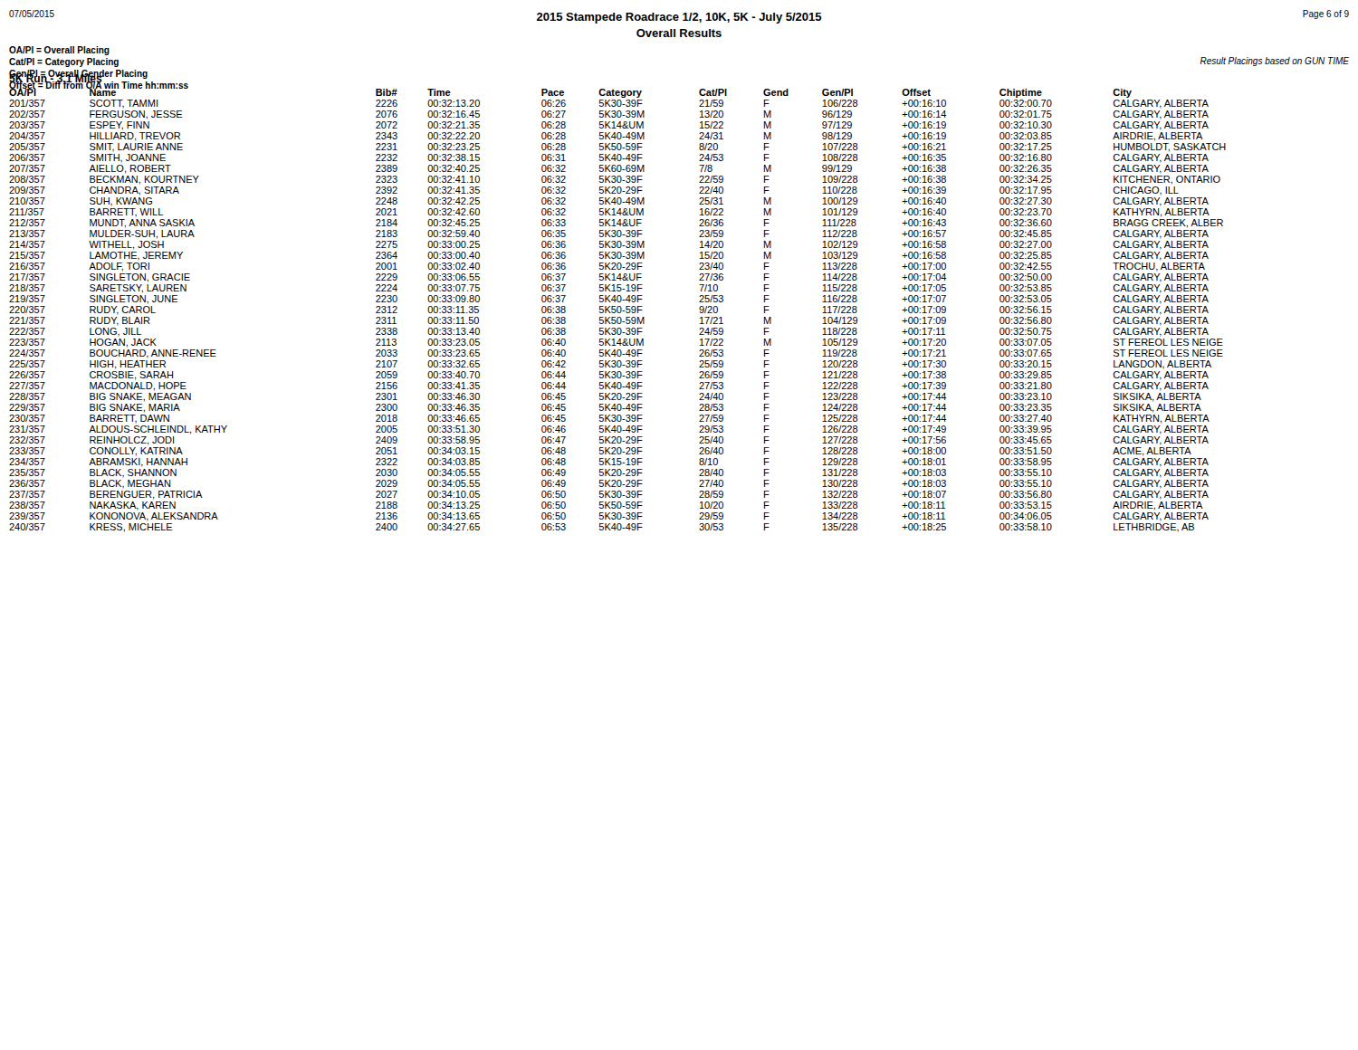07/05/2015
Page 6 of 9
2015 Stampede Roadrace 1/2, 10K, 5K - July 5/2015
Overall Results
OA/Pl = Overall Placing
Cat/Pl = Category Placing
Gen/Pl = Overall Gender Placing
Offset = Diff from O/A win Time hh:mm:ss
Result Placings based on GUN TIME
5K Run - 3.1 Miles
| OA/Pl | Name | Bib# | Time | Pace | Category | Cat/Pl | Gend | Gen/Pl | Offset | Chiptime | City |
| --- | --- | --- | --- | --- | --- | --- | --- | --- | --- | --- | --- |
| 201/357 | SCOTT, TAMMI | 2226 | 00:32:13.20 | 06:26 | 5K30-39F | 21/59 | F | 106/228 | +00:16:10 | 00:32:00.70 | CALGARY, ALBERTA |
| 202/357 | FERGUSON, JESSE | 2076 | 00:32:16.45 | 06:27 | 5K30-39M | 13/20 | M | 96/129 | +00:16:14 | 00:32:01.75 | CALGARY, ALBERTA |
| 203/357 | ESPEY, FINN | 2072 | 00:32:21.35 | 06:28 | 5K14&UM | 15/22 | M | 97/129 | +00:16:19 | 00:32:10.30 | CALGARY, ALBERTA |
| 204/357 | HILLIARD, TREVOR | 2343 | 00:32:22.20 | 06:28 | 5K40-49M | 24/31 | M | 98/129 | +00:16:19 | 00:32:03.85 | AIRDRIE, ALBERTA |
| 205/357 | SMIT, LAURIE ANNE | 2231 | 00:32:23.25 | 06:28 | 5K50-59F | 8/20 | F | 107/228 | +00:16:21 | 00:32:17.25 | HUMBOLDT, SASKATCH |
| 206/357 | SMITH, JOANNE | 2232 | 00:32:38.15 | 06:31 | 5K40-49F | 24/53 | F | 108/228 | +00:16:35 | 00:32:16.80 | CALGARY, ALBERTA |
| 207/357 | AIELLO, ROBERT | 2389 | 00:32:40.25 | 06:32 | 5K60-69M | 7/8 | M | 99/129 | +00:16:38 | 00:32:26.35 | CALGARY, ALBERTA |
| 208/357 | BECKMAN, KOURTNEY | 2323 | 00:32:41.10 | 06:32 | 5K30-39F | 22/59 | F | 109/228 | +00:16:38 | 00:32:34.25 | KITCHENER, ONTARIO |
| 209/357 | CHANDRA, SITARA | 2392 | 00:32:41.35 | 06:32 | 5K20-29F | 22/40 | F | 110/228 | +00:16:39 | 00:32:17.95 | CHICAGO, ILL |
| 210/357 | SUH, KWANG | 2248 | 00:32:42.25 | 06:32 | 5K40-49M | 25/31 | M | 100/129 | +00:16:40 | 00:32:27.30 | CALGARY, ALBERTA |
| 211/357 | BARRETT, WILL | 2021 | 00:32:42.60 | 06:32 | 5K14&UM | 16/22 | M | 101/129 | +00:16:40 | 00:32:23.70 | KATHYRN, ALBERTA |
| 212/357 | MUNDT, ANNA SASKIA | 2184 | 00:32:45.25 | 06:33 | 5K14&UF | 26/36 | F | 111/228 | +00:16:43 | 00:32:36.60 | BRAGG CREEK, ALBER |
| 213/357 | MULDER-SUH, LAURA | 2183 | 00:32:59.40 | 06:35 | 5K30-39F | 23/59 | F | 112/228 | +00:16:57 | 00:32:45.85 | CALGARY, ALBERTA |
| 214/357 | WITHELL, JOSH | 2275 | 00:33:00.25 | 06:36 | 5K30-39M | 14/20 | M | 102/129 | +00:16:58 | 00:32:27.00 | CALGARY, ALBERTA |
| 215/357 | LAMOTHE, JEREMY | 2364 | 00:33:00.40 | 06:36 | 5K30-39M | 15/20 | M | 103/129 | +00:16:58 | 00:32:25.85 | CALGARY, ALBERTA |
| 216/357 | ADOLF, TORI | 2001 | 00:33:02.40 | 06:36 | 5K20-29F | 23/40 | F | 113/228 | +00:17:00 | 00:32:42.55 | TROCHU, ALBERTA |
| 217/357 | SINGLETON, GRACIE | 2229 | 00:33:06.55 | 06:37 | 5K14&UF | 27/36 | F | 114/228 | +00:17:04 | 00:32:50.00 | CALGARY, ALBERTA |
| 218/357 | SARETSKY, LAUREN | 2224 | 00:33:07.75 | 06:37 | 5K15-19F | 7/10 | F | 115/228 | +00:17:05 | 00:32:53.85 | CALGARY, ALBERTA |
| 219/357 | SINGLETON, JUNE | 2230 | 00:33:09.80 | 06:37 | 5K40-49F | 25/53 | F | 116/228 | +00:17:07 | 00:32:53.05 | CALGARY, ALBERTA |
| 220/357 | RUDY, CAROL | 2312 | 00:33:11.35 | 06:38 | 5K50-59F | 9/20 | F | 117/228 | +00:17:09 | 00:32:56.15 | CALGARY, ALBERTA |
| 221/357 | RUDY, BLAIR | 2311 | 00:33:11.50 | 06:38 | 5K50-59M | 17/21 | M | 104/129 | +00:17:09 | 00:32:56.80 | CALGARY, ALBERTA |
| 222/357 | LONG, JILL | 2338 | 00:33:13.40 | 06:38 | 5K30-39F | 24/59 | F | 118/228 | +00:17:11 | 00:32:50.75 | CALGARY, ALBERTA |
| 223/357 | HOGAN, JACK | 2113 | 00:33:23.05 | 06:40 | 5K14&UM | 17/22 | M | 105/129 | +00:17:20 | 00:33:07.05 | ST FEREOL LES NEIGE |
| 224/357 | BOUCHARD, ANNE-RENEE | 2033 | 00:33:23.65 | 06:40 | 5K40-49F | 26/53 | F | 119/228 | +00:17:21 | 00:33:07.65 | ST FEREOL LES NEIGE |
| 225/357 | HIGH, HEATHER | 2107 | 00:33:32.65 | 06:42 | 5K30-39F | 25/59 | F | 120/228 | +00:17:30 | 00:33:20.15 | LANGDON, ALBERTA |
| 226/357 | CROSBIE, SARAH | 2059 | 00:33:40.70 | 06:44 | 5K30-39F | 26/59 | F | 121/228 | +00:17:38 | 00:33:29.85 | CALGARY, ALBERTA |
| 227/357 | MACDONALD, HOPE | 2156 | 00:33:41.35 | 06:44 | 5K40-49F | 27/53 | F | 122/228 | +00:17:39 | 00:33:21.80 | CALGARY, ALBERTA |
| 228/357 | BIG SNAKE, MEAGAN | 2301 | 00:33:46.30 | 06:45 | 5K20-29F | 24/40 | F | 123/228 | +00:17:44 | 00:33:23.10 | SIKSIKA, ALBERTA |
| 229/357 | BIG SNAKE, MARIA | 2300 | 00:33:46.35 | 06:45 | 5K40-49F | 28/53 | F | 124/228 | +00:17:44 | 00:33:23.35 | SIKSIKA, ALBERTA |
| 230/357 | BARRETT, DAWN | 2018 | 00:33:46.65 | 06:45 | 5K30-39F | 27/59 | F | 125/228 | +00:17:44 | 00:33:27.40 | KATHYRN, ALBERTA |
| 231/357 | ALDOUS-SCHLEINDL, KATHY | 2005 | 00:33:51.30 | 06:46 | 5K40-49F | 29/53 | F | 126/228 | +00:17:49 | 00:33:39.95 | CALGARY, ALBERTA |
| 232/357 | REINHOLCZ, JODI | 2409 | 00:33:58.95 | 06:47 | 5K20-29F | 25/40 | F | 127/228 | +00:17:56 | 00:33:45.65 | CALGARY, ALBERTA |
| 233/357 | CONOLLY, KATRINA | 2051 | 00:34:03.15 | 06:48 | 5K20-29F | 26/40 | F | 128/228 | +00:18:00 | 00:33:51.50 | ACME, ALBERTA |
| 234/357 | ABRAMSKI, HANNAH | 2322 | 00:34:03.85 | 06:48 | 5K15-19F | 8/10 | F | 129/228 | +00:18:01 | 00:33:58.95 | CALGARY, ALBERTA |
| 235/357 | BLACK, SHANNON | 2030 | 00:34:05.55 | 06:49 | 5K20-29F | 28/40 | F | 131/228 | +00:18:03 | 00:33:55.10 | CALGARY, ALBERTA |
| 236/357 | BLACK, MEGHAN | 2029 | 00:34:05.55 | 06:49 | 5K20-29F | 27/40 | F | 130/228 | +00:18:03 | 00:33:55.10 | CALGARY, ALBERTA |
| 237/357 | BERENGUER, PATRICIA | 2027 | 00:34:10.05 | 06:50 | 5K30-39F | 28/59 | F | 132/228 | +00:18:07 | 00:33:56.80 | CALGARY, ALBERTA |
| 238/357 | NAKASKA, KAREN | 2188 | 00:34:13.25 | 06:50 | 5K50-59F | 10/20 | F | 133/228 | +00:18:11 | 00:33:53.15 | AIRDRIE, ALBERTA |
| 239/357 | KONONOVA, ALEKSANDRA | 2136 | 00:34:13.65 | 06:50 | 5K30-39F | 29/59 | F | 134/228 | +00:18:11 | 00:34:06.05 | CALGARY, ALBERTA |
| 240/357 | KRESS, MICHELE | 2400 | 00:34:27.65 | 06:53 | 5K40-49F | 30/53 | F | 135/228 | +00:18:25 | 00:33:58.10 | LETHBRIDGE, AB |